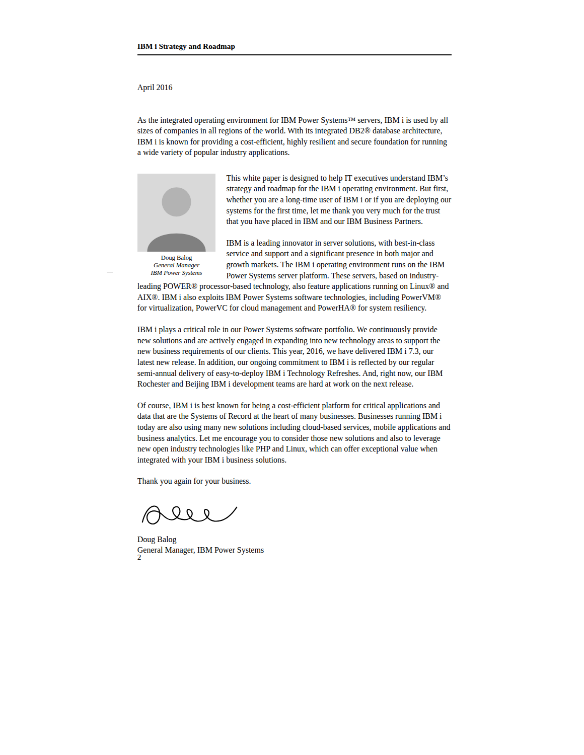IBM i Strategy and Roadmap
April 2016
As the integrated operating environment for IBM Power Systems™ servers, IBM i is used by all sizes of companies in all regions of the world. With its integrated DB2® database architecture, IBM i is known for providing a cost-efficient, highly resilient and secure foundation for running a wide variety of popular industry applications.
Doug Balog
General Manager
IBM Power Systems
This white paper is designed to help IT executives understand IBM’s strategy and roadmap for the IBM i operating environment. But first, whether you are a long-time user of IBM i or if you are deploying our systems for the first time, let me thank you very much for the trust that you have placed in IBM and our IBM Business Partners.
IBM is a leading innovator in server solutions, with best-in-class service and support and a significant presence in both major and growth markets. The IBM i operating environment runs on the IBM Power Systems server platform. These servers, based on industry-leading POWER® processor-based technology, also feature applications running on Linux® and AIX®. IBM i also exploits IBM Power Systems software technologies, including PowerVM® for virtualization, PowerVC for cloud management and PowerHA® for system resiliency.
IBM i plays a critical role in our Power Systems software portfolio. We continuously provide new solutions and are actively engaged in expanding into new technology areas to support the new business requirements of our clients. This year, 2016, we have delivered IBM i 7.3, our latest new release. In addition, our ongoing commitment to IBM i is reflected by our regular semi-annual delivery of easy-to-deploy IBM i Technology Refreshes. And, right now, our IBM Rochester and Beijing IBM i development teams are hard at work on the next release.
Of course, IBM i is best known for being a cost-efficient platform for critical applications and data that are the Systems of Record at the heart of many businesses. Businesses running IBM i today are also using many new solutions including cloud-based services, mobile applications and business analytics. Let me encourage you to consider those new solutions and also to leverage new open industry technologies like PHP and Linux, which can offer exceptional value when integrated with your IBM i business solutions.
Thank you again for your business.
Doug Balog
General Manager, IBM Power Systems
2